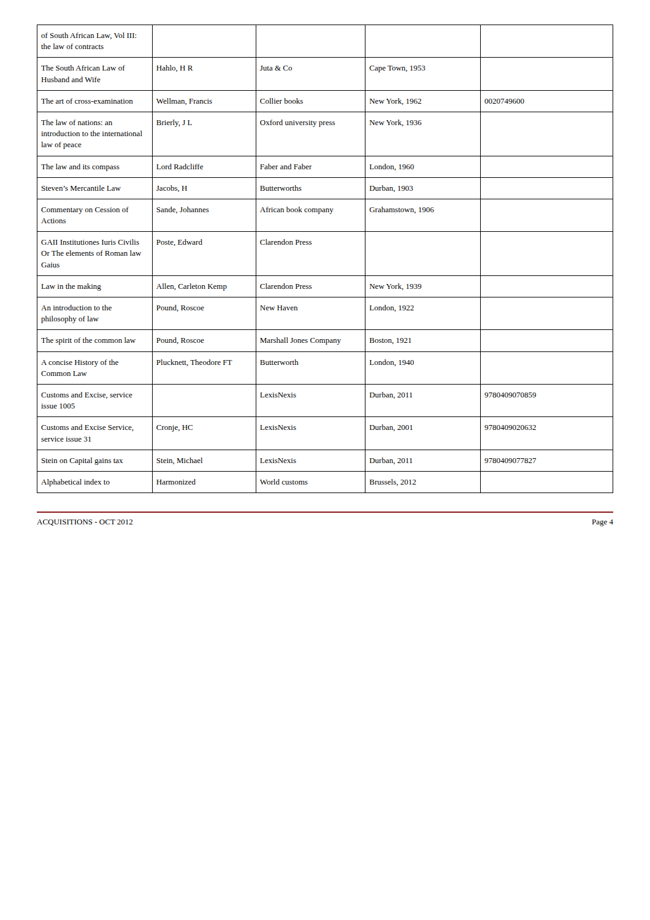| of South African Law, Vol III: the law of contracts | | | | |
| The South African Law of Husband and Wife | Hahlo, H R | Juta & Co | Cape Town, 1953 | |
| The art of cross-examination | Wellman, Francis | Collier books | New York, 1962 | 0020749600 |
| The law of nations: an introduction to the international law of peace | Brierly, J L | Oxford university press | New York, 1936 | |
| The law and its compass | Lord Radcliffe | Faber and Faber | London, 1960 | |
| Steven’s Mercantile Law | Jacobs, H | Butterworths | Durban, 1903 | |
| Commentary on Cession of Actions | Sande, Johannes | African book company | Grahamstown, 1906 | |
| GAII Institutiones Iuris Civilis Or The elements of Roman law Gaius | Poste, Edward | Clarendon Press | | |
| Law in the making | Allen, Carleton Kemp | Clarendon Press | New York, 1939 | |
| An introduction to the philosophy of law | Pound, Roscoe | New Haven | London, 1922 | |
| The spirit of the common law | Pound, Roscoe | Marshall Jones Company | Boston, 1921 | |
| A concise History of the Common Law | Plucknett, Theodore FT | Butterworth | London, 1940 | |
| Customs and Excise, service issue 1005 | | LexisNexis | Durban, 2011 | 9780409070859 |
| Customs and Excise Service, service issue 31 | Cronje, HC | LexisNexis | Durban, 2001 | 9780409020632 |
| Stein on Capital gains tax | Stein, Michael | LexisNexis | Durban, 2011 | 9780409077827 |
| Alphabetical index to | Harmonized | World customs | Brussels, 2012 | |
ACQUISITIONS - OCT 2012 Page 4